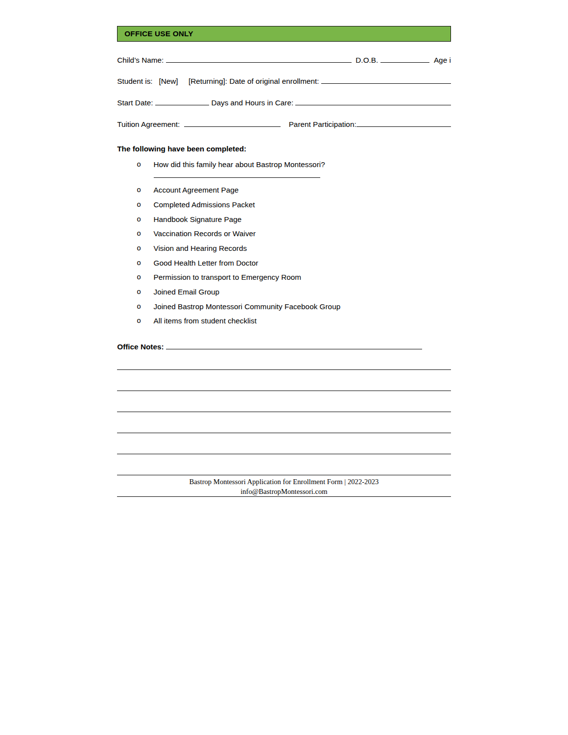OFFICE USE ONLY
Child’s Name: D.O.B. Age in Sept:
Student is: [New] [Returning]: Date of original enrollment:
Start Date: Days and Hours in Care:
Tuition Agreement: Parent Participation:
The following have been completed:
How did this family hear about Bastrop Montessori?
Account Agreement Page
Completed Admissions Packet
Handbook Signature Page
Vaccination Records or Waiver
Vision and Hearing Records
Good Health Letter from Doctor
Permission to transport to Emergency Room
Joined Email Group
Joined Bastrop Montessori Community Facebook Group
All items from student checklist
Office Notes:
Bastrop Montessori Application for Enrollment Form | 2022-2023
info@BastropMontessori.com